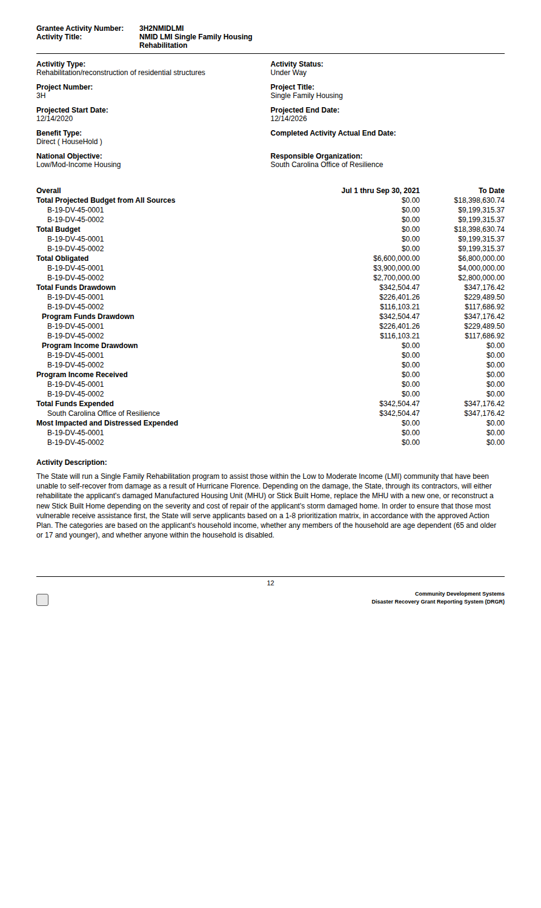| Grantee Activity Number: | 3H2NMIDLMI |
| Activity Title: | NMID LMI Single Family Housing Rehabilitation |
| Activitiy Type: Rehabilitation/reconstruction of residential structures | Activity Status: Under Way |
| Project Number: 3H | Project Title: Single Family Housing |
| Projected Start Date: 12/14/2020 | Projected End Date: 12/14/2026 |
| Benefit Type: Direct ( HouseHold ) | Completed Activity Actual End Date: |
| National Objective: Low/Mod-Income Housing | Responsible Organization: South Carolina Office of Resilience |
| Overall | Jul 1 thru Sep 30, 2021 | To Date |
| --- | --- | --- |
| Total Projected Budget from All Sources | $0.00 | $18,398,630.74 |
| B-19-DV-45-0001 | $0.00 | $9,199,315.37 |
| B-19-DV-45-0002 | $0.00 | $9,199,315.37 |
| Total Budget | $0.00 | $18,398,630.74 |
| B-19-DV-45-0001 | $0.00 | $9,199,315.37 |
| B-19-DV-45-0002 | $0.00 | $9,199,315.37 |
| Total Obligated | $6,600,000.00 | $6,800,000.00 |
| B-19-DV-45-0001 | $3,900,000.00 | $4,000,000.00 |
| B-19-DV-45-0002 | $2,700,000.00 | $2,800,000.00 |
| Total Funds Drawdown | $342,504.47 | $347,176.42 |
| B-19-DV-45-0001 | $226,401.26 | $229,489.50 |
| B-19-DV-45-0002 | $116,103.21 | $117,686.92 |
| Program Funds Drawdown | $342,504.47 | $347,176.42 |
| B-19-DV-45-0001 | $226,401.26 | $229,489.50 |
| B-19-DV-45-0002 | $116,103.21 | $117,686.92 |
| Program Income Drawdown | $0.00 | $0.00 |
| B-19-DV-45-0001 | $0.00 | $0.00 |
| B-19-DV-45-0002 | $0.00 | $0.00 |
| Program Income Received | $0.00 | $0.00 |
| B-19-DV-45-0001 | $0.00 | $0.00 |
| B-19-DV-45-0002 | $0.00 | $0.00 |
| Total Funds Expended | $342,504.47 | $347,176.42 |
| South Carolina Office of Resilience | $342,504.47 | $347,176.42 |
| Most Impacted and Distressed Expended | $0.00 | $0.00 |
| B-19-DV-45-0001 | $0.00 | $0.00 |
| B-19-DV-45-0002 | $0.00 | $0.00 |
Activity Description:
The State will run a Single Family Rehabilitation program to assist those within the Low to Moderate Income (LMI) community that have been unable to self-recover from damage as a result of Hurricane Florence. Depending on the damage, the State, through its contractors, will either rehabilitate the applicant's damaged Manufactured Housing Unit (MHU) or Stick Built Home, replace the MHU with a new one, or reconstruct a new Stick Built Home depending on the severity and cost of repair of the applicant's storm damaged home. In order to ensure that those most vulnerable receive assistance first, the State will serve applicants based on a 1-8 prioritization matrix, in accordance with the approved Action Plan. The categories are based on the applicant's household income, whether any members of the household are age dependent (65 and older or 17 and younger), and whether anyone within the household is disabled.
12
Community Development Systems
Disaster Recovery Grant Reporting System (DRGR)